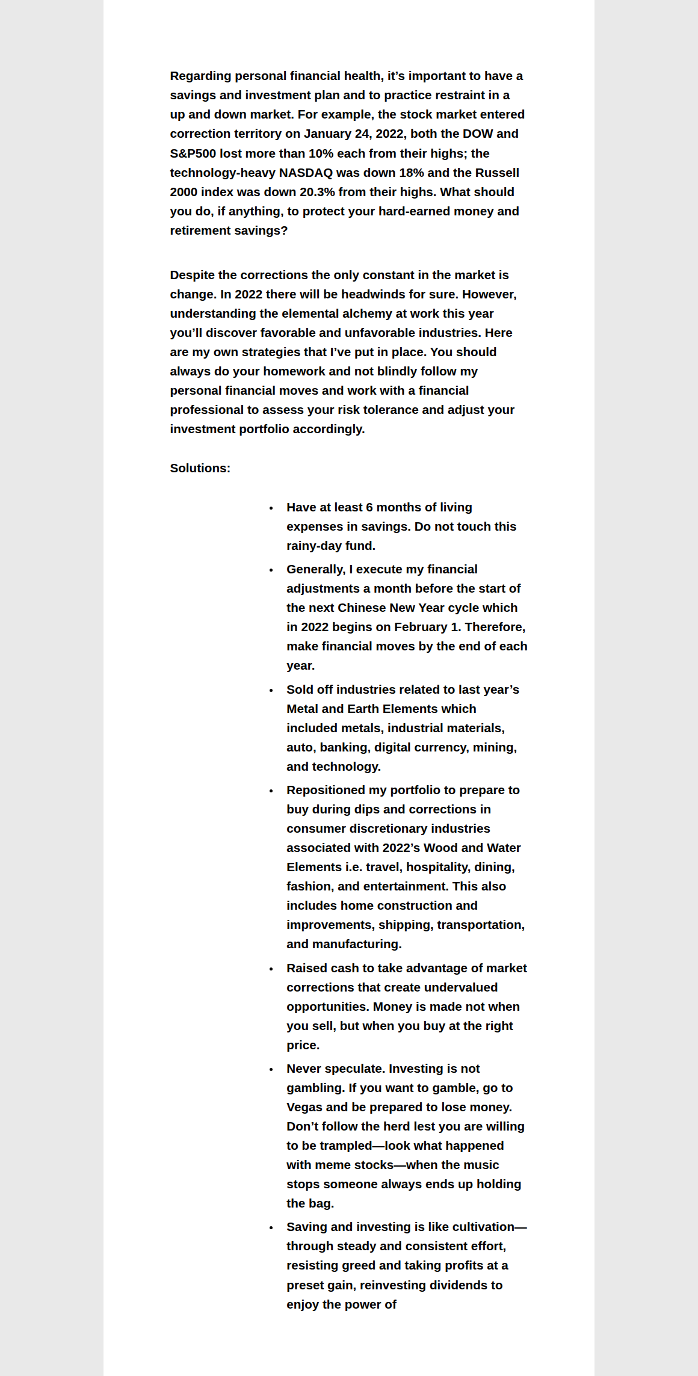Regarding personal financial health, it’s important to have a savings and investment plan and to practice restraint in a up and down market. For example, the stock market entered correction territory on January 24, 2022, both the DOW and S&P500 lost more than 10% each from their highs; the technology-heavy NASDAQ was down 18% and the Russell 2000 index was down 20.3% from their highs. What should you do, if anything, to protect your hard-earned money and retirement savings?
Despite the corrections the only constant in the market is change. In 2022 there will be headwinds for sure. However, understanding the elemental alchemy at work this year you’ll discover favorable and unfavorable industries. Here are my own strategies that I’ve put in place. You should always do your homework and not blindly follow my personal financial moves and work with a financial professional to assess your risk tolerance and adjust your investment portfolio accordingly.
Solutions:
Have at least 6 months of living expenses in savings. Do not touch this rainy-day fund.
Generally, I execute my financial adjustments a month before the start of the next Chinese New Year cycle which in 2022 begins on February 1. Therefore, make financial moves by the end of each year.
Sold off industries related to last year’s Metal and Earth Elements which included metals, industrial materials, auto, banking, digital currency, mining, and technology.
Repositioned my portfolio to prepare to buy during dips and corrections in consumer discretionary industries associated with 2022’s Wood and Water Elements i.e. travel, hospitality, dining, fashion, and entertainment. This also includes home construction and improvements, shipping, transportation, and manufacturing.
Raised cash to take advantage of market corrections that create undervalued opportunities. Money is made not when you sell, but when you buy at the right price.
Never speculate. Investing is not gambling. If you want to gamble, go to Vegas and be prepared to lose money. Don’t follow the herd lest you are willing to be trampled—look what happened with meme stocks—when the music stops someone always ends up holding the bag.
Saving and investing is like cultivation—through steady and consistent effort, resisting greed and taking profits at a preset gain, reinvesting dividends to enjoy the power of